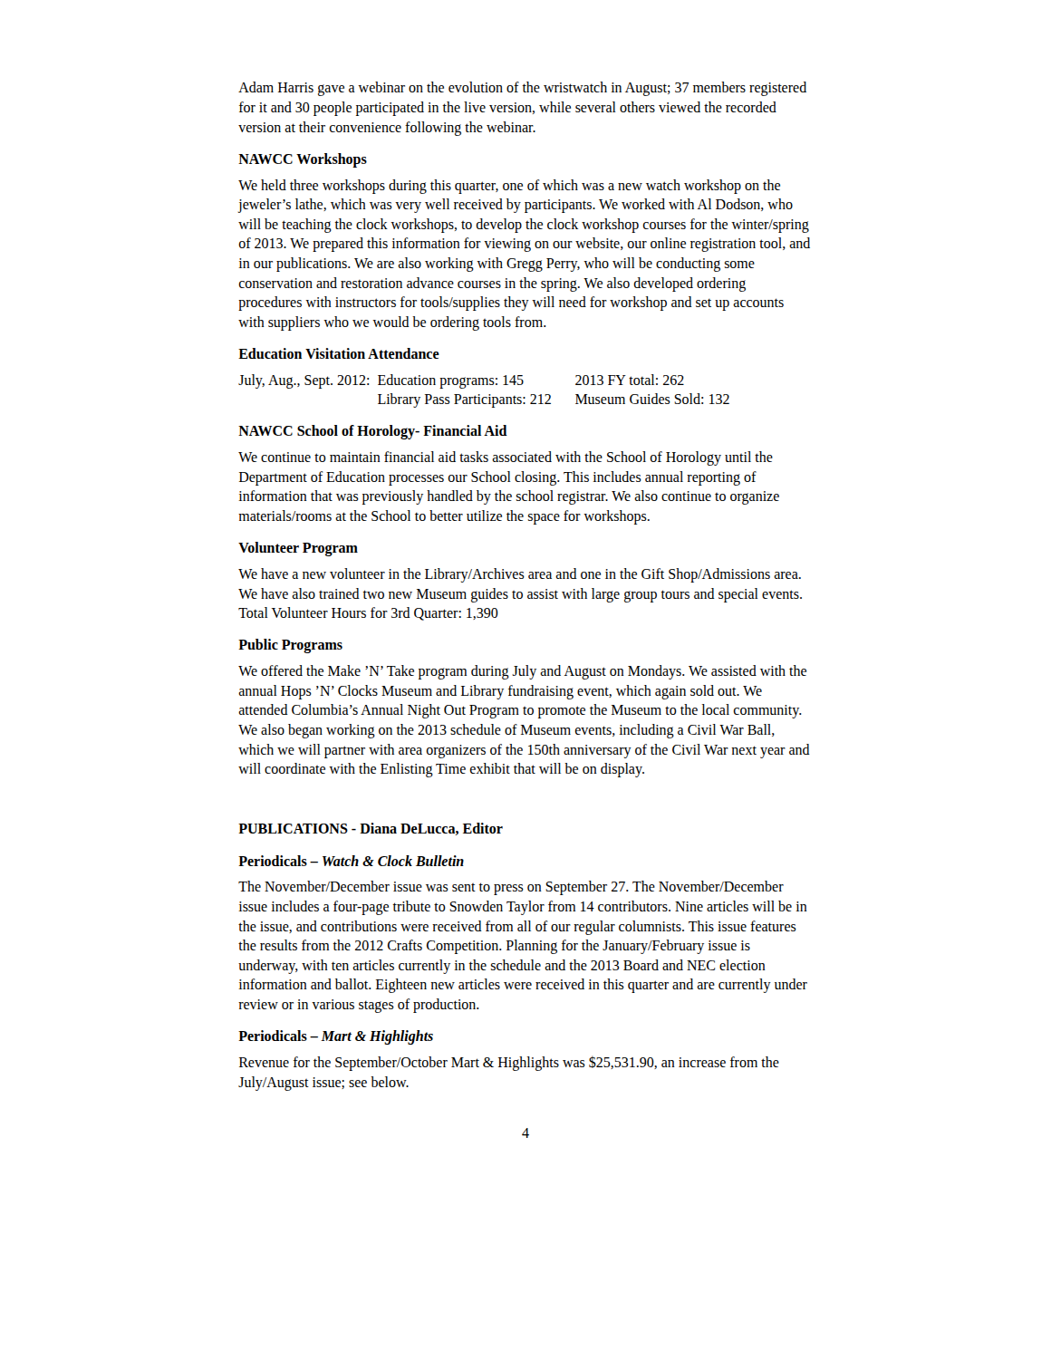Adam Harris gave a webinar on the evolution of the wristwatch in August; 37 members registered for it and 30 people participated in the live version, while several others viewed the recorded version at their convenience following the webinar.
NAWCC Workshops
We held three workshops during this quarter, one of which was a new watch workshop on the jeweler’s lathe, which was very well received by participants. We worked with Al Dodson, who will be teaching the clock workshops, to develop the clock workshop courses for the winter/spring of 2013. We prepared this information for viewing on our website, our online registration tool, and in our publications. We are also working with Gregg Perry, who will be conducting some conservation and restoration advance courses in the spring. We also developed ordering procedures with instructors for tools/supplies they will need for workshop and set up accounts with suppliers who we would be ordering tools from.
Education Visitation Attendance
| July, Aug., Sept. 2012: | Education programs: 145 | 2013 FY total: 262 |
| | Library Pass Participants: 212 | Museum Guides Sold: 132 |
NAWCC School of Horology- Financial Aid
We continue to maintain financial aid tasks associated with the School of Horology until the Department of Education processes our School closing. This includes annual reporting of information that was previously handled by the school registrar. We also continue to organize materials/rooms at the School to better utilize the space for workshops.
Volunteer Program
We have a new volunteer in the Library/Archives area and one in the Gift Shop/Admissions area. We have also trained two new Museum guides to assist with large group tours and special events. Total Volunteer Hours for 3rd Quarter: 1,390
Public Programs
We offered the Make ’N’ Take program during July and August on Mondays. We assisted with the annual Hops ’N’ Clocks Museum and Library fundraising event, which again sold out. We attended Columbia’s Annual Night Out Program to promote the Museum to the local community. We also began working on the 2013 schedule of Museum events, including a Civil War Ball, which we will partner with area organizers of the 150th anniversary of the Civil War next year and will coordinate with the Enlisting Time exhibit that will be on display.
PUBLICATIONS - Diana DeLucca, Editor
Periodicals – Watch & Clock Bulletin
The November/December issue was sent to press on September 27. The November/December issue includes a four-page tribute to Snowden Taylor from 14 contributors. Nine articles will be in the issue, and contributions were received from all of our regular columnists. This issue features the results from the 2012 Crafts Competition. Planning for the January/February issue is underway, with ten articles currently in the schedule and the 2013 Board and NEC election information and ballot. Eighteen new articles were received in this quarter and are currently under review or in various stages of production.
Periodicals – Mart & Highlights
Revenue for the September/October Mart & Highlights was $25,531.90, an increase from the July/August issue; see below.
4